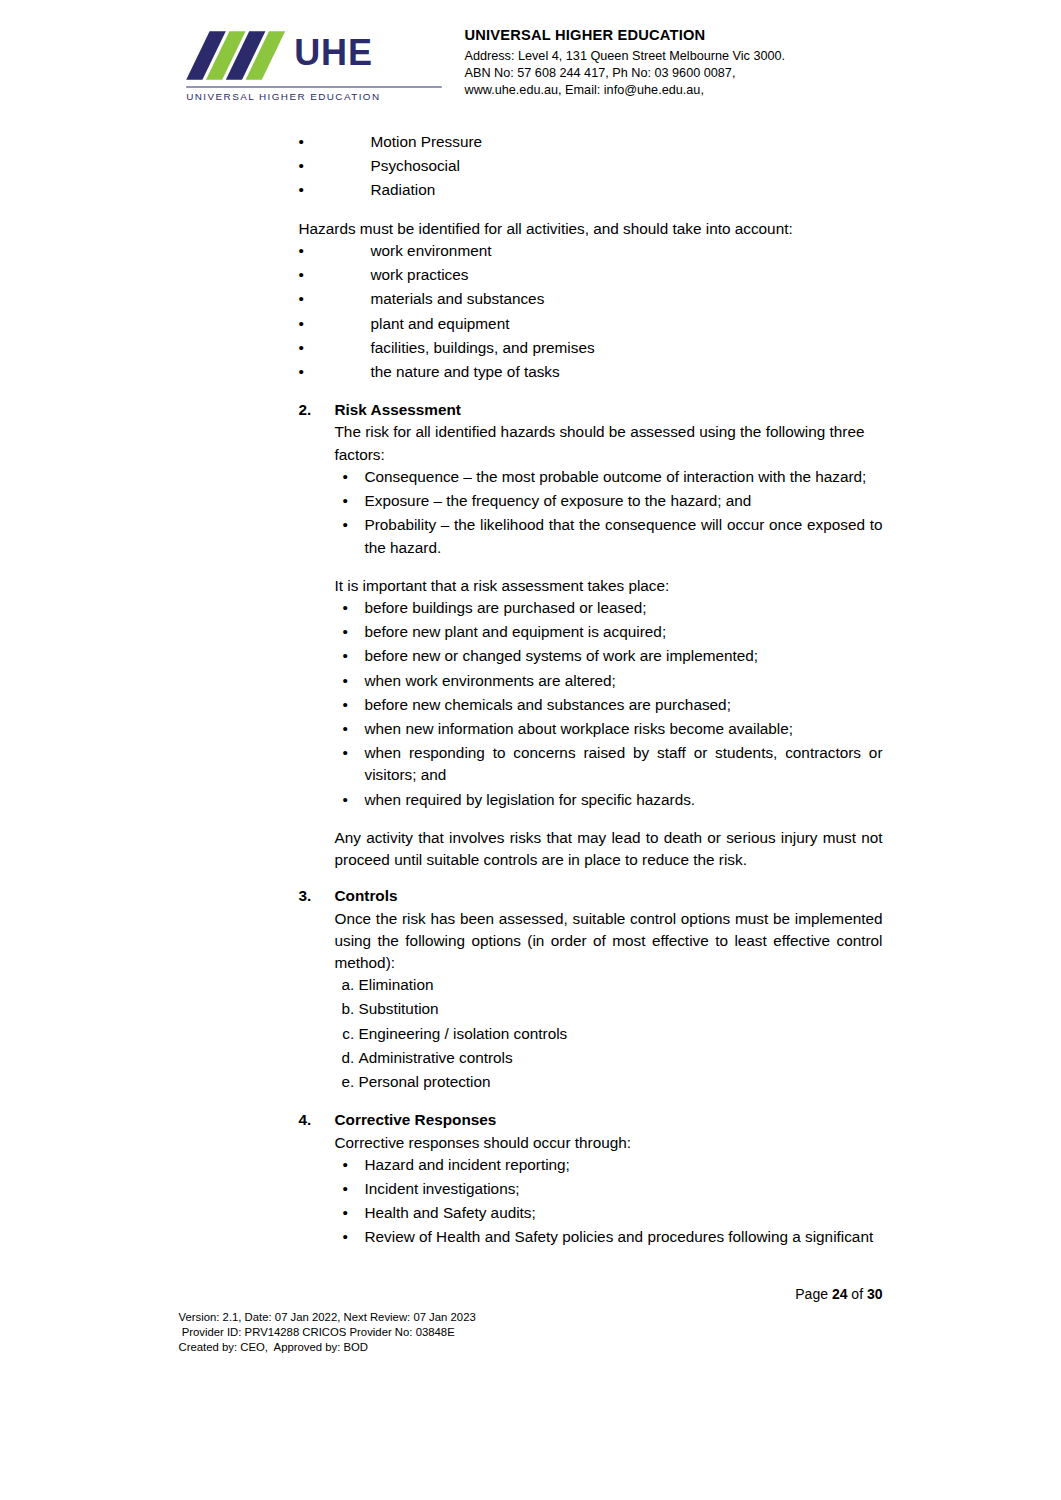UHE UNIVERSAL HIGHER EDUCATION
UNIVERSAL HIGHER EDUCATION
Address: Level 4, 131 Queen Street Melbourne Vic 3000.
ABN No: 57 608 244 417, Ph No: 03 9600 0087,
www.uhe.edu.au, Email: info@uhe.edu.au,
Motion Pressure
Psychosocial
Radiation
Hazards must be identified for all activities, and should take into account:
work environment
work practices
materials and substances
plant and equipment
facilities, buildings, and premises
the nature and type of tasks
2.
Risk Assessment
The risk for all identified hazards should be assessed using the following three factors:
Consequence – the most probable outcome of interaction with the hazard;
Exposure – the frequency of exposure to the hazard; and
Probability – the likelihood that the consequence will occur once exposed to the hazard.
It is important that a risk assessment takes place:
before buildings are purchased or leased;
before new plant and equipment is acquired;
before new or changed systems of work are implemented;
when work environments are altered;
before new chemicals and substances are purchased;
when new information about workplace risks become available;
when responding to concerns raised by staff or students, contractors or visitors; and
when required by legislation for specific hazards.
Any activity that involves risks that may lead to death or serious injury must not proceed until suitable controls are in place to reduce the risk.
3.
Controls
Once the risk has been assessed, suitable control options must be implemented using the following options (in order of most effective to least effective control method):
Elimination
Substitution
Engineering / isolation controls
Administrative controls
Personal protection
4.
Corrective Responses
Corrective responses should occur through:
Hazard and incident reporting;
Incident investigations;
Health and Safety audits;
Review of Health and Safety policies and procedures following a significant
Page 24 of 30
Version: 2.1, Date: 07 Jan 2022, Next Review: 07 Jan 2023
Provider ID: PRV14288 CRICOS Provider No: 03848E
Created by: CEO, Approved by: BOD